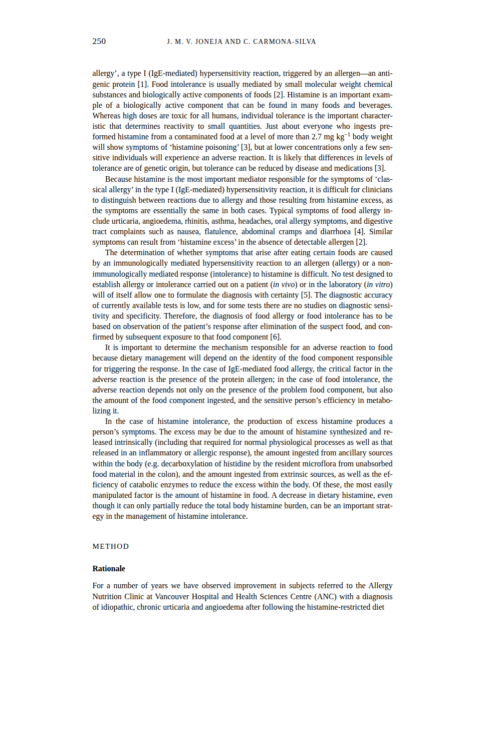250 J. M. V. Joneja and C. Carmona-Silva
allergy’, a type I (IgE-mediated) hypersensitivity reaction, triggered by an allergen—an antigenic protein [1]. Food intolerance is usually mediated by small molecular weight chemical substances and biologically active components of foods [2]. Histamine is an important example of a biologically active component that can be found in many foods and beverages. Whereas high doses are toxic for all humans, individual tolerance is the important characteristic that determines reactivity to small quantities. Just about everyone who ingests pre-formed histamine from a contaminated food at a level of more than 2.7 mg kg−1 body weight will show symptoms of ‘histamine poisoning’ [3], but at lower concentrations only a few sensitive individuals will experience an adverse reaction. It is likely that differences in levels of tolerance are of genetic origin, but tolerance can be reduced by disease and medications [3].
Because histamine is the most important mediator responsible for the symptoms of ‘classical allergy’ in the type I (IgE-mediated) hypersensitivity reaction, it is difficult for clinicians to distinguish between reactions due to allergy and those resulting from histamine excess, as the symptoms are essentially the same in both cases. Typical symptoms of food allergy include urticaria, angioedema, rhinitis, asthma, headaches, oral allergy symptoms, and digestive tract complaints such as nausea, flatulence, abdominal cramps and diarrhoea [4]. Similar symptoms can result from ‘histamine excess’ in the absence of detectable allergen [2].
The determination of whether symptoms that arise after eating certain foods are caused by an immunologically mediated hypersensitivity reaction to an allergen (allergy) or a non-immunologically mediated response (intolerance) to histamine is difficult. No test designed to establish allergy or intolerance carried out on a patient (in vivo) or in the laboratory (in vitro) will of itself allow one to formulate the diagnosis with certainty [5]. The diagnostic accuracy of currently available tests is low, and for some tests there are no studies on diagnostic sensitivity and specificity. Therefore, the diagnosis of food allergy or food intolerance has to be based on observation of the patient’s response after elimination of the suspect food, and confirmed by subsequent exposure to that food component [6].
It is important to determine the mechanism responsible for an adverse reaction to food because dietary management will depend on the identity of the food component responsible for triggering the response. In the case of IgE-mediated food allergy, the critical factor in the adverse reaction is the presence of the protein allergen; in the case of food intolerance, the adverse reaction depends not only on the presence of the problem food component, but also the amount of the food component ingested, and the sensitive person’s efficiency in metabolizing it.
In the case of histamine intolerance, the production of excess histamine produces a person’s symptoms. The excess may be due to the amount of histamine synthesized and released intrinsically (including that required for normal physiological processes as well as that released in an inflammatory or allergic response), the amount ingested from ancillary sources within the body (e.g. decarboxylation of histidine by the resident microflora from unabsorbed food material in the colon), and the amount ingested from extrinsic sources, as well as the efficiency of catabolic enzymes to reduce the excess within the body. Of these, the most easily manipulated factor is the amount of histamine in food. A decrease in dietary histamine, even though it can only partially reduce the total body histamine burden, can be an important strategy in the management of histamine intolerance.
Method
Rationale
For a number of years we have observed improvement in subjects referred to the Allergy Nutrition Clinic at Vancouver Hospital and Health Sciences Centre (ANC) with a diagnosis of idiopathic, chronic urticaria and angioedema after following the histamine-restricted diet